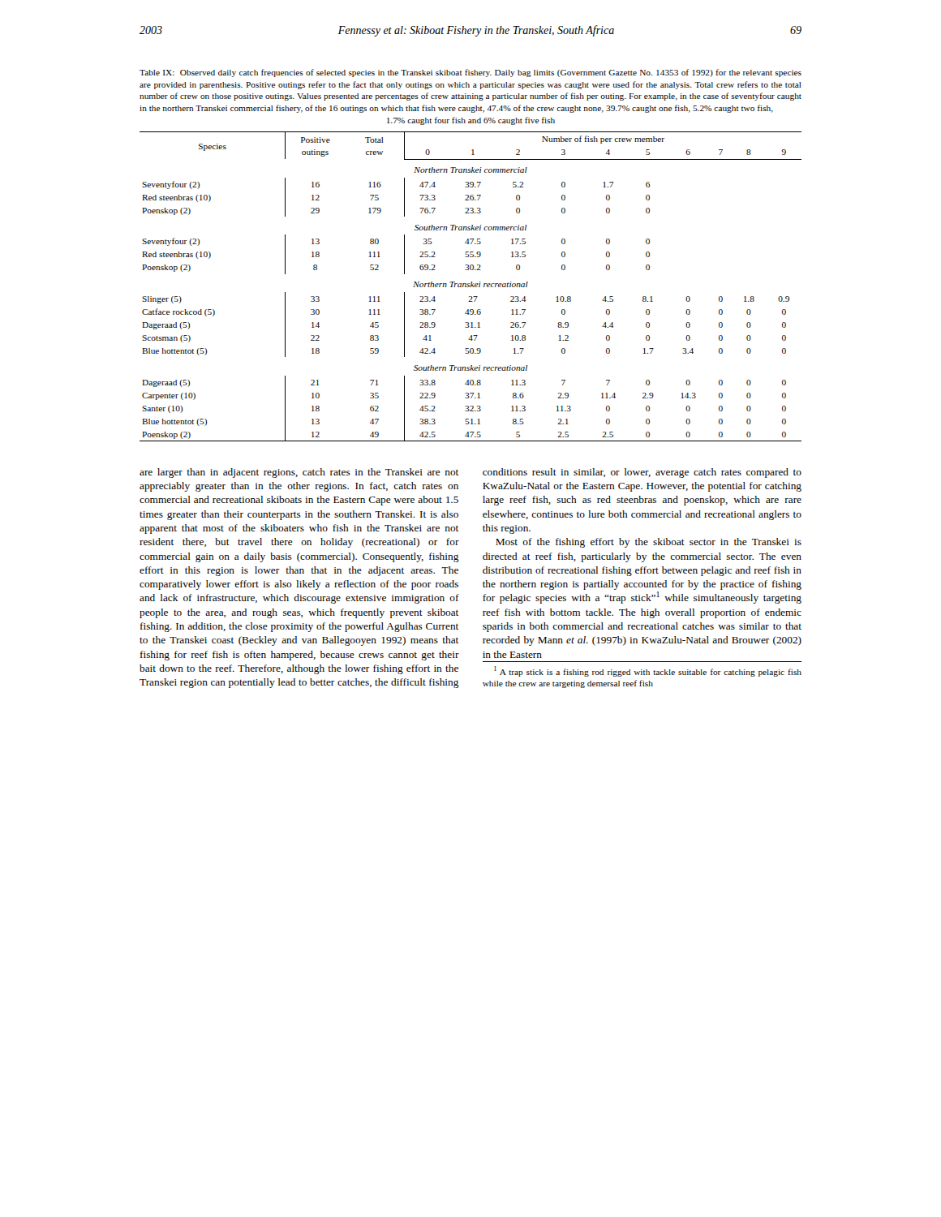2003 Fennessy et al: Skiboat Fishery in the Transkei, South Africa 69
Table IX: Observed daily catch frequencies of selected species in the Transkei skiboat fishery. Daily bag limits (Government Gazette No. 14353 of 1992) for the relevant species are provided in parenthesis. Positive outings refer to the fact that only outings on which a particular species was caught were used for the analysis. Total crew refers to the total number of crew on those positive outings. Values presented are percentages of crew attaining a particular number of fish per outing. For example, in the case of seventyfour caught in the northern Transkei commercial fishery, of the 16 outings on which that fish were caught, 47.4% of the crew caught none, 39.7% caught one fish, 5.2% caught two fish, 1.7% caught four fish and 6% caught five fish
| Species | Positive outings | Total crew | Number of fish per crew member |
| --- | --- | --- | --- |
| 0 | 1 | 2 | 3 | 4 | 5 | 6 | 7 | 8 | 9 |
| Northern Transkei commercial |
| Seventyfour (2) | 16 | 116 | 47.4 | 39.7 | 5.2 | 0 | 1.7 | 6 | | | | |
| Red steenbras (10) | 12 | 75 | 73.3 | 26.7 | 0 | 0 | 0 | 0 | | | | |
| Poenskop (2) | 29 | 179 | 76.7 | 23.3 | 0 | 0 | 0 | 0 | | | | |
| Southern Transkei commercial |
| Seventyfour (2) | 13 | 80 | 35 | 47.5 | 17.5 | 0 | 0 | 0 | | | | |
| Red steenbras (10) | 18 | 111 | 25.2 | 55.9 | 13.5 | 0 | 0 | 0 | | | | |
| Poenskop (2) | 8 | 52 | 69.2 | 30.2 | 0 | 0 | 0 | 0 | | | | |
| Northern Transkei recreational |
| Slinger (5) | 33 | 111 | 23.4 | 27 | 23.4 | 10.8 | 4.5 | 8.1 | 0 | 0 | 1.8 | 0.9 |
| Catface rockcod (5) | 30 | 111 | 38.7 | 49.6 | 11.7 | 0 | 0 | 0 | 0 | 0 | 0 | 0 |
| Dageraad (5) | 14 | 45 | 28.9 | 31.1 | 26.7 | 8.9 | 4.4 | 0 | 0 | 0 | 0 | 0 |
| Scotsman (5) | 22 | 83 | 41 | 47 | 10.8 | 1.2 | 0 | 0 | 0 | 0 | 0 | 0 |
| Blue hottentot (5) | 18 | 59 | 42.4 | 50.9 | 1.7 | 0 | 0 | 1.7 | 3.4 | 0 | 0 | 0 |
| Southern Transkei recreational |
| Dageraad (5) | 21 | 71 | 33.8 | 40.8 | 11.3 | 7 | 7 | 0 | 0 | 0 | 0 | 0 |
| Carpenter (10) | 10 | 35 | 22.9 | 37.1 | 8.6 | 2.9 | 11.4 | 2.9 | 14.3 | 0 | 0 | 0 |
| Santer (10) | 18 | 62 | 45.2 | 32.3 | 11.3 | 11.3 | 0 | 0 | 0 | 0 | 0 | 0 |
| Blue hottentot (5) | 13 | 47 | 38.3 | 51.1 | 8.5 | 2.1 | 0 | 0 | 0 | 0 | 0 | 0 |
| Poenskop (2) | 12 | 49 | 42.5 | 47.5 | 5 | 2.5 | 2.5 | 0 | 0 | 0 | 0 | 0 |
are larger than in adjacent regions, catch rates in the Transkei are not appreciably greater than in the other regions. In fact, catch rates on commercial and recreational skiboats in the Eastern Cape were about 1.5 times greater than their counterparts in the southern Transkei. It is also apparent that most of the skiboaters who fish in the Transkei are not resident there, but travel there on holiday (recreational) or for commercial gain on a daily basis (commercial). Consequently, fishing effort in this region is lower than that in the adjacent areas. The comparatively lower effort is also likely a reflection of the poor roads and lack of infrastructure, which discourage extensive immigration of people to the area, and rough seas, which frequently prevent skiboat fishing. In addition, the close proximity of the powerful Agulhas Current to the Transkei coast (Beckley and van Ballegooyen 1992) means that fishing for reef fish is often hampered, because crews cannot get their bait down to the reef. Therefore, although the lower fishing effort in the Transkei region can potentially lead to better catches, the difficult fishing conditions result in similar, or lower, average catch rates compared to KwaZulu-Natal or the Eastern Cape. However, the potential for catching large reef fish, such as red steenbras and poenskop, which are rare elsewhere, continues to lure both commercial and recreational anglers to this region.
Most of the fishing effort by the skiboat sector in the Transkei is directed at reef fish, particularly by the commercial sector. The even distribution of recreational fishing effort between pelagic and reef fish in the northern region is partially accounted for by the practice of fishing for pelagic species with a “trap stick”1 while simultaneously targeting reef fish with bottom tackle. The high overall proportion of endemic sparids in both commercial and recreational catches was similar to that recorded by Mann et al. (1997b) in KwaZulu-Natal and Brouwer (2002) in the Eastern
1 A trap stick is a fishing rod rigged with tackle suitable for catching pelagic fish while the crew are targeting demersal reef fish